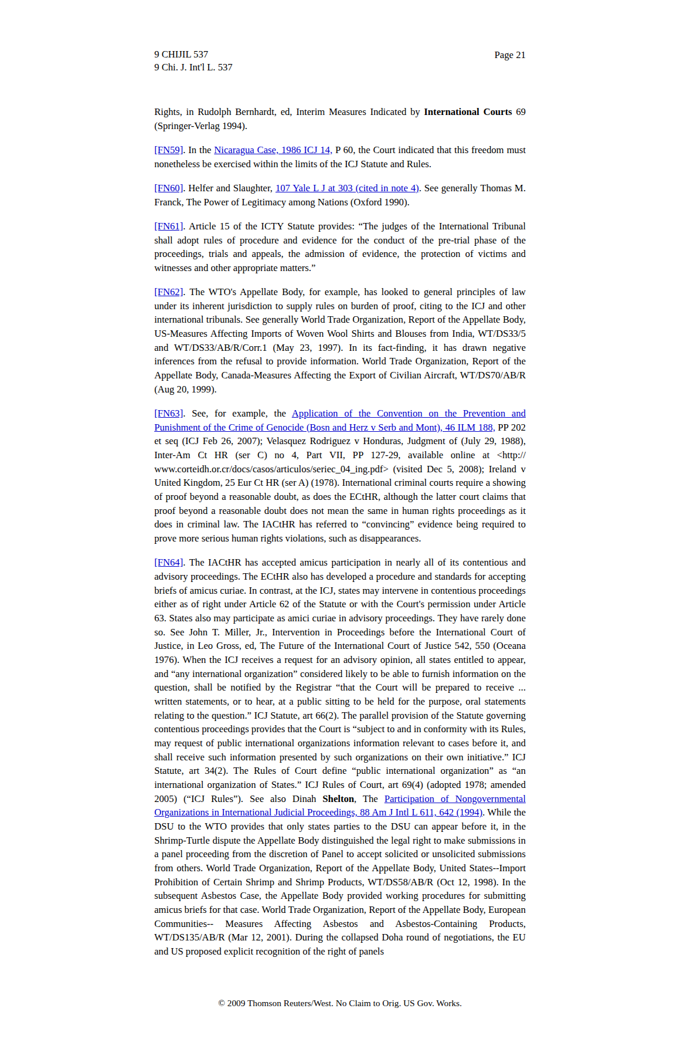9 CHIJIL 537
9 Chi. J. Int'l L. 537
Page 21
Rights, in Rudolph Bernhardt, ed, Interim Measures Indicated by International Courts 69 (Springer-Verlag 1994).
[FN59]. In the Nicaragua Case, 1986 ICJ 14, P 60, the Court indicated that this freedom must nonetheless be exercised within the limits of the ICJ Statute and Rules.
[FN60]. Helfer and Slaughter, 107 Yale L J at 303 (cited in note 4). See generally Thomas M. Franck, The Power of Legitimacy among Nations (Oxford 1990).
[FN61]. Article 15 of the ICTY Statute provides: “The judges of the International Tribunal shall adopt rules of procedure and evidence for the conduct of the pre-trial phase of the proceedings, trials and appeals, the admission of evidence, the protection of victims and witnesses and other appropriate matters.”
[FN62]. The WTO's Appellate Body, for example, has looked to general principles of law under its inherent jurisdiction to supply rules on burden of proof, citing to the ICJ and other international tribunals. See generally World Trade Organization, Report of the Appellate Body, US-Measures Affecting Imports of Woven Wool Shirts and Blouses from India, WT/DS33/5 and WT/DS33/AB/R/Corr.1 (May 23, 1997). In its fact-finding, it has drawn negative inferences from the refusal to provide information. World Trade Organization, Report of the Appellate Body, Canada-Measures Affecting the Export of Civilian Aircraft, WT/DS70/AB/R (Aug 20, 1999).
[FN63]. See, for example, the Application of the Convention on the Prevention and Punishment of the Crime of Genocide (Bosn and Herz v Serb and Mont), 46 ILM 188, PP 202 et seq (ICJ Feb 26, 2007); Velasquez Rodriguez v Honduras, Judgment of (July 29, 1988), Inter-Am Ct HR (ser C) no 4, Part VII, PP 127-29, available online at <http:// www.corteidh.or.cr/docs/casos/articulos/seriec_04_ing.pdf> (visited Dec 5, 2008); Ireland v United Kingdom, 25 Eur Ct HR (ser A) (1978). International criminal courts require a showing of proof beyond a reasonable doubt, as does the ECtHR, although the latter court claims that proof beyond a reasonable doubt does not mean the same in human rights proceedings as it does in criminal law. The IACtHR has referred to “convincing” evidence being required to prove more serious human rights violations, such as disappearances.
[FN64]. The IACtHR has accepted amicus participation in nearly all of its contentious and advisory proceedings. The ECtHR also has developed a procedure and standards for accepting briefs of amicus curiae. In contrast, at the ICJ, states may intervene in contentious proceedings either as of right under Article 62 of the Statute or with the Court's permission under Article 63. States also may participate as amici curiae in advisory proceedings. They have rarely done so. See John T. Miller, Jr., Intervention in Proceedings before the International Court of Justice, in Leo Gross, ed, The Future of the International Court of Justice 542, 550 (Oceana 1976). When the ICJ receives a request for an advisory opinion, all states entitled to appear, and “any international organization” considered likely to be able to furnish information on the question, shall be notified by the Registrar “that the Court will be prepared to receive ... written statements, or to hear, at a public sitting to be held for the purpose, oral statements relating to the question.” ICJ Statute, art 66(2). The parallel provision of the Statute governing contentious proceedings provides that the Court is “subject to and in conformity with its Rules, may request of public international organizations information relevant to cases before it, and shall receive such information presented by such organizations on their own initiative.” ICJ Statute, art 34(2). The Rules of Court define “public international organization” as “an international organization of States.” ICJ Rules of Court, art 69(4) (adopted 1978; amended 2005) (“ICJ Rules”). See also Dinah Shelton, The Participation of Nongovernmental Organizations in International Judicial Proceedings, 88 Am J Intl L 611, 642 (1994). While the DSU to the WTO provides that only states parties to the DSU can appear before it, in the Shrimp-Turtle dispute the Appellate Body distinguished the legal right to make submissions in a panel proceeding from the discretion of Panel to accept solicited or unsolicited submissions from others. World Trade Organization, Report of the Appellate Body, United States--Import Prohibition of Certain Shrimp and Shrimp Products, WT/DS58/AB/R (Oct 12, 1998). In the subsequent Asbestos Case, the Appellate Body provided working procedures for submitting amicus briefs for that case. World Trade Organization, Report of the Appellate Body, European Communities-- Measures Affecting Asbestos and Asbestos-Containing Products, WT/DS135/AB/R (Mar 12, 2001). During the collapsed Doha round of negotiations, the EU and US proposed explicit recognition of the right of panels
© 2009 Thomson Reuters/West. No Claim to Orig. US Gov. Works.